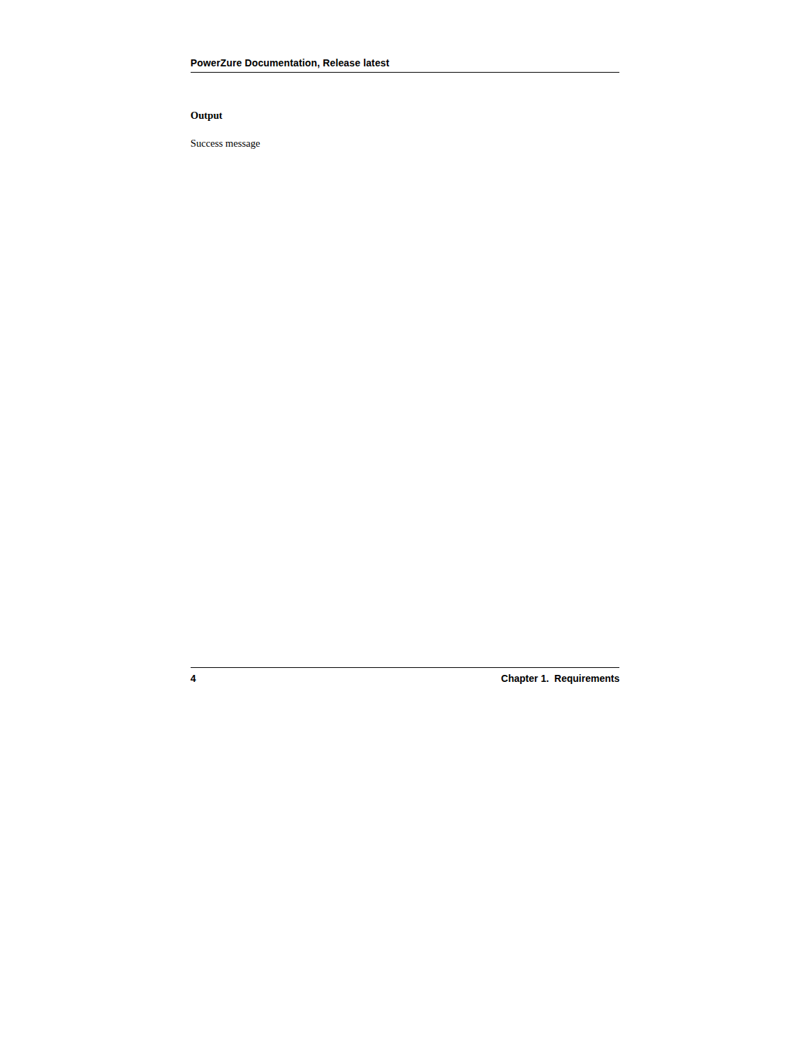PowerZure Documentation, Release latest
Output
Success message
4 Chapter 1. Requirements